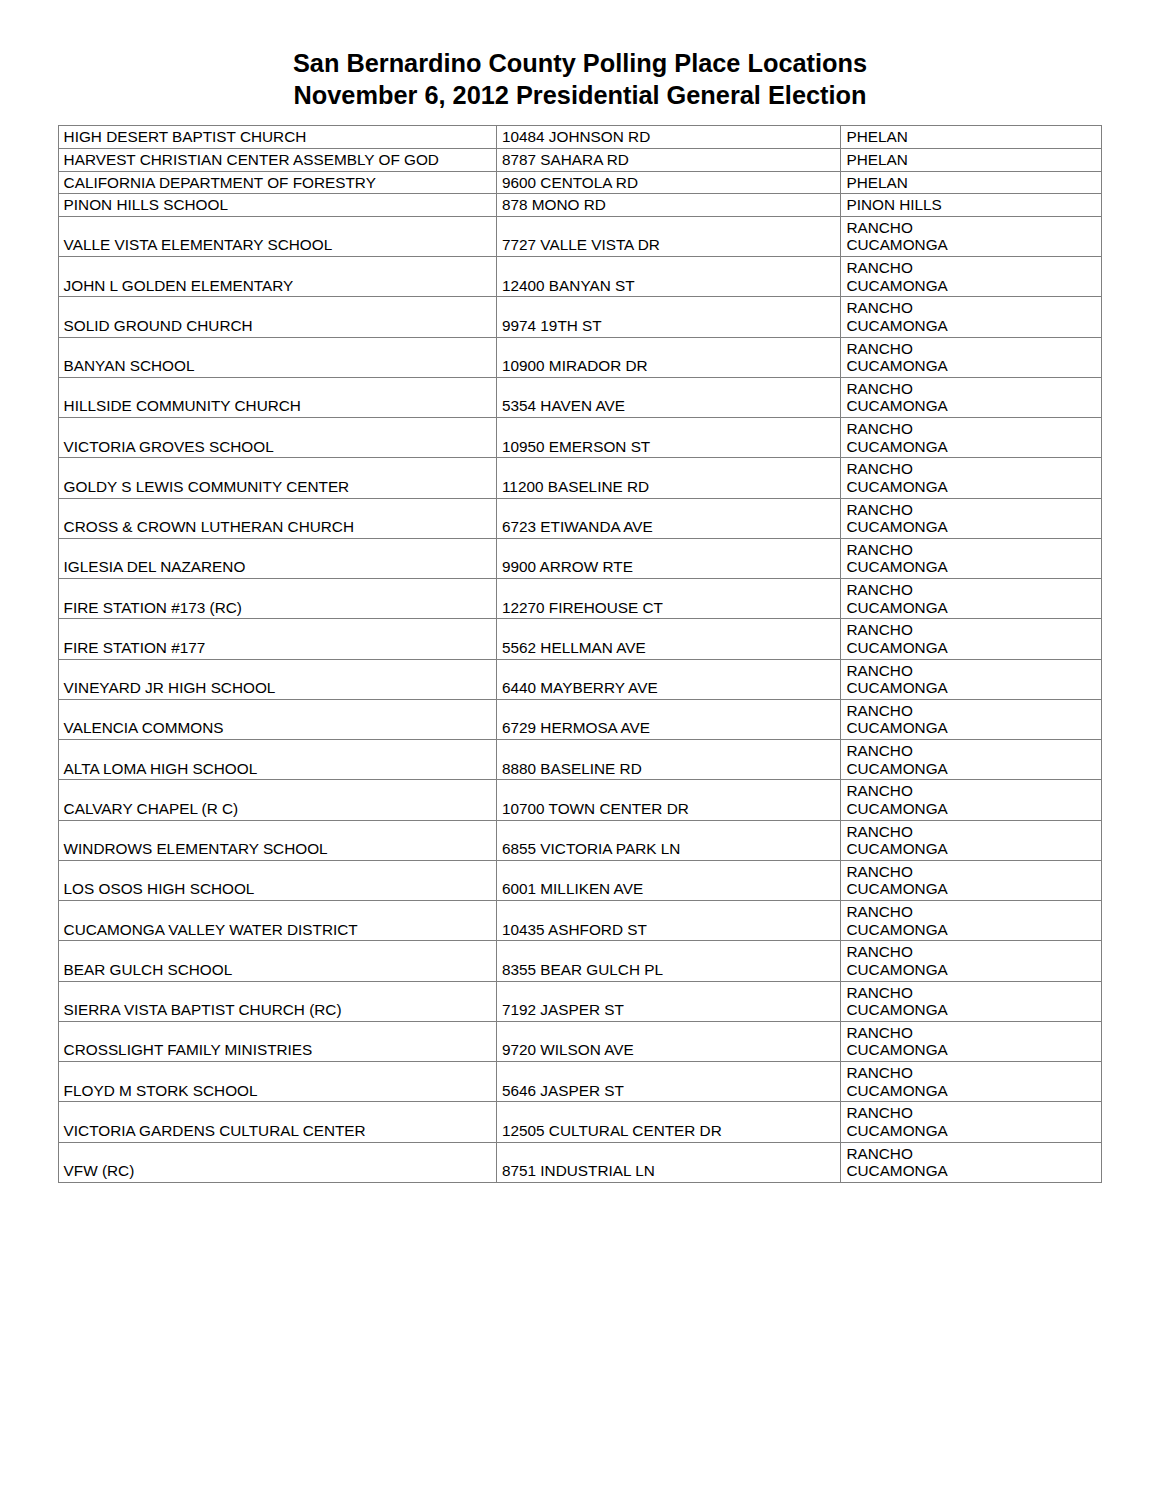San Bernardino County Polling Place Locations November 6, 2012 Presidential General Election
| HIGH DESERT BAPTIST CHURCH | 10484 JOHNSON RD | PHELAN |
| HARVEST CHRISTIAN CENTER ASSEMBLY OF GOD | 8787 SAHARA RD | PHELAN |
| CALIFORNIA DEPARTMENT OF FORESTRY | 9600 CENTOLA RD | PHELAN |
| PINON HILLS SCHOOL | 878 MONO RD | PINON HILLS |
| VALLE VISTA ELEMENTARY SCHOOL | 7727 VALLE VISTA DR | RANCHO CUCAMONGA |
| JOHN L GOLDEN ELEMENTARY | 12400 BANYAN ST | RANCHO CUCAMONGA |
| SOLID GROUND CHURCH | 9974 19TH ST | RANCHO CUCAMONGA |
| BANYAN SCHOOL | 10900 MIRADOR DR | RANCHO CUCAMONGA |
| HILLSIDE COMMUNITY CHURCH | 5354 HAVEN AVE | RANCHO CUCAMONGA |
| VICTORIA GROVES SCHOOL | 10950 EMERSON ST | RANCHO CUCAMONGA |
| GOLDY S LEWIS COMMUNITY CENTER | 11200 BASELINE RD | RANCHO CUCAMONGA |
| CROSS & CROWN LUTHERAN CHURCH | 6723 ETIWANDA AVE | RANCHO CUCAMONGA |
| IGLESIA DEL NAZARENO | 9900 ARROW RTE | RANCHO CUCAMONGA |
| FIRE STATION #173 (RC) | 12270 FIREHOUSE CT | RANCHO CUCAMONGA |
| FIRE STATION #177 | 5562 HELLMAN AVE | RANCHO CUCAMONGA |
| VINEYARD JR HIGH SCHOOL | 6440 MAYBERRY AVE | RANCHO CUCAMONGA |
| VALENCIA COMMONS | 6729 HERMOSA AVE | RANCHO CUCAMONGA |
| ALTA LOMA HIGH SCHOOL | 8880 BASELINE RD | RANCHO CUCAMONGA |
| CALVARY CHAPEL (R C) | 10700 TOWN CENTER DR | RANCHO CUCAMONGA |
| WINDROWS ELEMENTARY SCHOOL | 6855 VICTORIA PARK LN | RANCHO CUCAMONGA |
| LOS OSOS HIGH SCHOOL | 6001 MILLIKEN AVE | RANCHO CUCAMONGA |
| CUCAMONGA VALLEY WATER DISTRICT | 10435 ASHFORD ST | RANCHO CUCAMONGA |
| BEAR GULCH SCHOOL | 8355 BEAR GULCH PL | RANCHO CUCAMONGA |
| SIERRA VISTA BAPTIST CHURCH (RC) | 7192 JASPER ST | RANCHO CUCAMONGA |
| CROSSLIGHT FAMILY MINISTRIES | 9720 WILSON AVE | RANCHO CUCAMONGA |
| FLOYD M STORK SCHOOL | 5646 JASPER ST | RANCHO CUCAMONGA |
| VICTORIA GARDENS CULTURAL CENTER | 12505 CULTURAL CENTER DR | RANCHO CUCAMONGA |
| VFW (RC) | 8751 INDUSTRIAL LN | RANCHO CUCAMONGA |